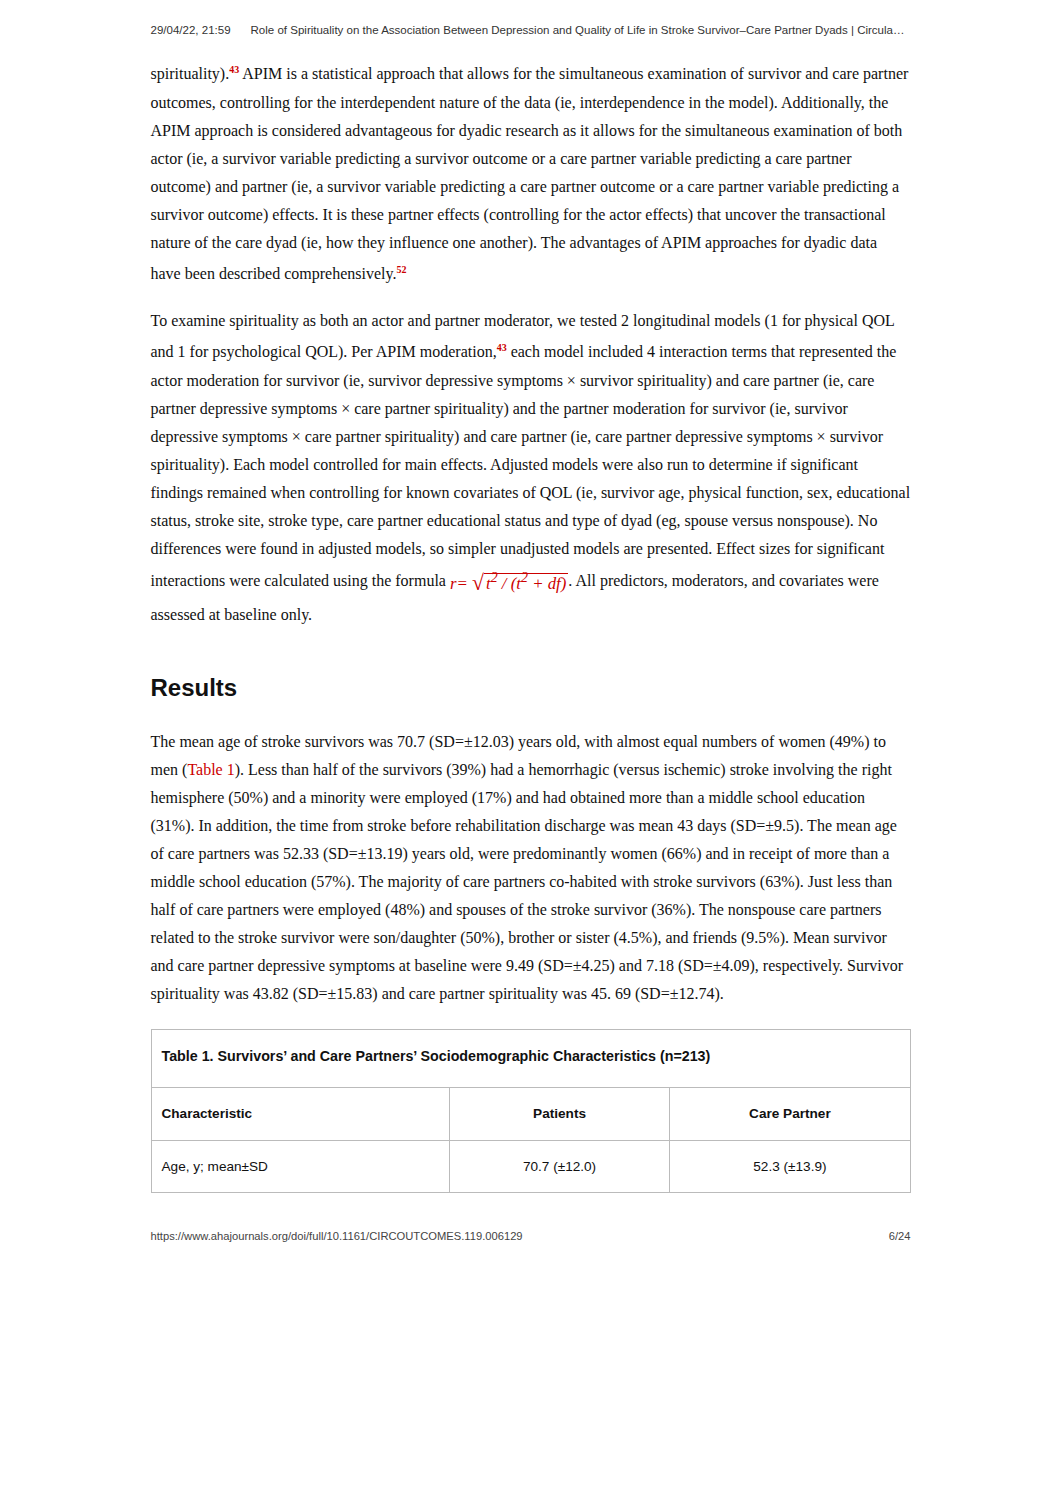29/04/22, 21:59 Role of Spirituality on the Association Between Depression and Quality of Life in Stroke Survivor–Care Partner Dyads | Circula…
spirituality).43 APIM is a statistical approach that allows for the simultaneous examination of survivor and care partner outcomes, controlling for the interdependent nature of the data (ie, interdependence in the model). Additionally, the APIM approach is considered advantageous for dyadic research as it allows for the simultaneous examination of both actor (ie, a survivor variable predicting a survivor outcome or a care partner variable predicting a care partner outcome) and partner (ie, a survivor variable predicting a care partner outcome or a care partner variable predicting a survivor outcome) effects. It is these partner effects (controlling for the actor effects) that uncover the transactional nature of the care dyad (ie, how they influence one another). The advantages of APIM approaches for dyadic data have been described comprehensively.52
To examine spirituality as both an actor and partner moderator, we tested 2 longitudinal models (1 for physical QOL and 1 for psychological QOL). Per APIM moderation,43 each model included 4 interaction terms that represented the actor moderation for survivor (ie, survivor depressive symptoms × survivor spirituality) and care partner (ie, care partner depressive symptoms × care partner spirituality) and the partner moderation for survivor (ie, survivor depressive symptoms × care partner spirituality) and care partner (ie, care partner depressive symptoms × survivor spirituality). Each model controlled for main effects. Adjusted models were also run to determine if significant findings remained when controlling for known covariates of QOL (ie, survivor age, physical function, sex, educational status, stroke site, stroke type, care partner educational status and type of dyad (eg, spouse versus nonspouse). No differences were found in adjusted models, so simpler unadjusted models are presented. Effect sizes for significant interactions were calculated using the formula r= √t2 / (t2 + df). All predictors, moderators, and covariates were assessed at baseline only.
Results
The mean age of stroke survivors was 70.7 (SD=±12.03) years old, with almost equal numbers of women (49%) to men (Table 1). Less than half of the survivors (39%) had a hemorrhagic (versus ischemic) stroke involving the right hemisphere (50%) and a minority were employed (17%) and had obtained more than a middle school education (31%). In addition, the time from stroke before rehabilitation discharge was mean 43 days (SD=±9.5). The mean age of care partners was 52.33 (SD=±13.19) years old, were predominantly women (66%) and in receipt of more than a middle school education (57%). The majority of care partners co-habited with stroke survivors (63%). Just less than half of care partners were employed (48%) and spouses of the stroke survivor (36%). The nonspouse care partners related to the stroke survivor were son/daughter (50%), brother or sister (4.5%), and friends (9.5%). Mean survivor and care partner depressive symptoms at baseline were 9.49 (SD=±4.25) and 7.18 (SD=±4.09), respectively. Survivor spirituality was 43.82 (SD=±15.83) and care partner spirituality was 45. 69 (SD=±12.74).
Table 1. Survivors’ and Care Partners’ Sociodemographic Characteristics (n=213)
| Characteristic | Patients | Care Partner |
| --- | --- | --- |
| Age, y; mean±SD | 70.7 (±12.0) | 52.3 (±13.9) |
https://www.ahajournals.org/doi/full/10.1161/CIRCOUTCOMES.119.006129 6/24